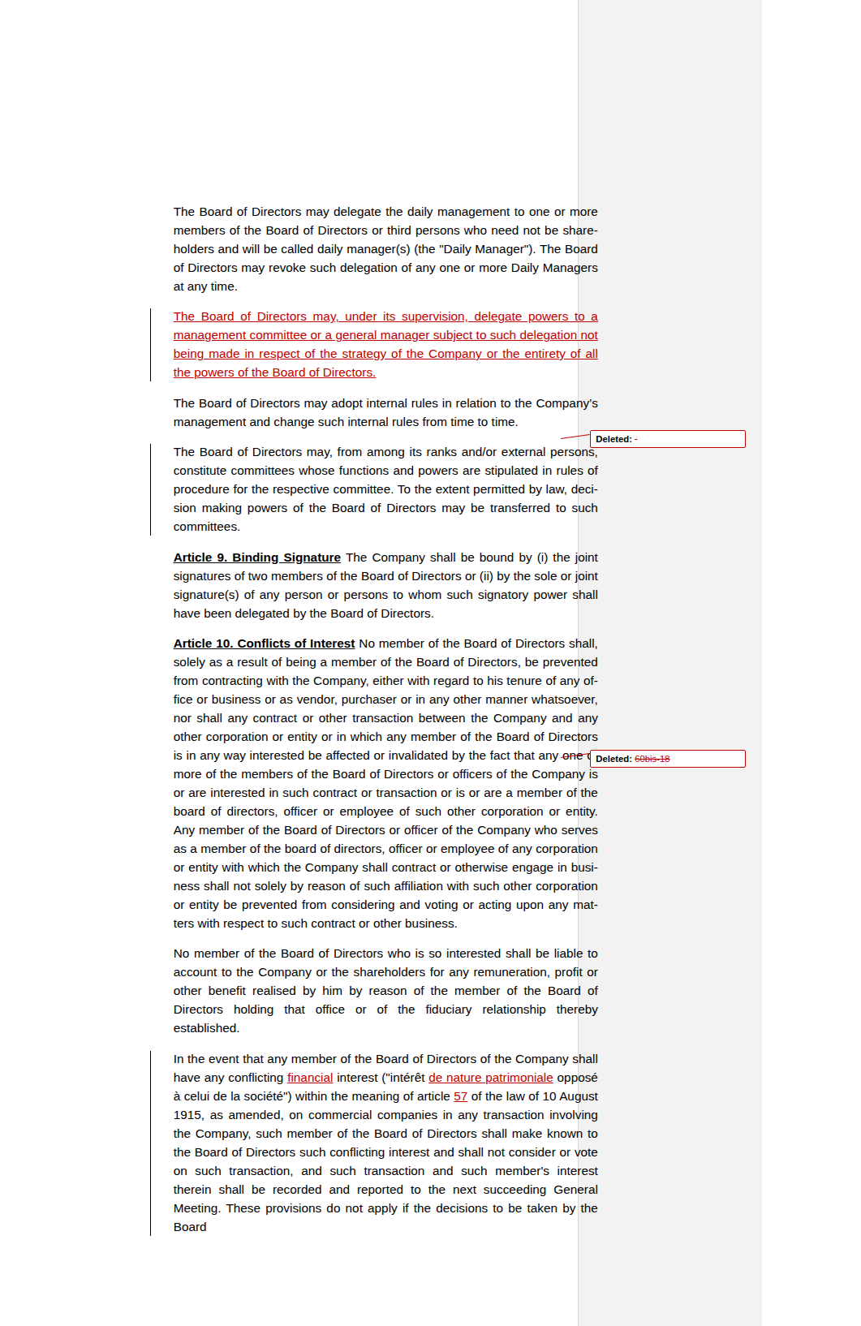Deleted:
Deleted: 60bis-18
The Board of Directors may delegate the daily management to one or more members of the Board of Directors or third persons who need not be shareholders and will be called daily manager(s) (the "Daily Manager"). The Board of Directors may revoke such delegation of any one or more Daily Managers at any time.
The Board of Directors may, under its supervision, delegate powers to a management committee or a general manager subject to such delegation not being made in respect of the strategy of the Company or the entirety of all the powers of the Board of Directors.
The Board of Directors may adopt internal rules in relation to the Company’s management and change such internal rules from time to time.
The Board of Directors may, from among its ranks and/or external persons, constitute committees whose functions and powers are stipulated in rules of procedure for the respective committee. To the extent permitted by law, decision making powers of the Board of Directors may be transferred to such committees.
Article 9. Binding Signature The Company shall be bound by (i) the joint signatures of two members of the Board of Directors or (ii) by the sole or joint signature(s) of any person or persons to whom such signatory power shall have been delegated by the Board of Directors.
Article 10. Conflicts of Interest No member of the Board of Directors shall, solely as a result of being a member of the Board of Directors, be prevented from contracting with the Company, either with regard to his tenure of any office or business or as vendor, purchaser or in any other manner whatsoever, nor shall any contract or other transaction between the Company and any other corporation or entity or in which any member of the Board of Directors is in any way interested be affected or invalidated by the fact that any one or more of the members of the Board of Directors or officers of the Company is or are interested in such contract or transaction or is or are a member of the board of directors, officer or employee of such other corporation or entity. Any member of the Board of Directors or officer of the Company who serves as a member of the board of directors, officer or employee of any corporation or entity with which the Company shall contract or otherwise engage in business shall not solely by reason of such affiliation with such other corporation or entity be prevented from considering and voting or acting upon any matters with respect to such contract or other business.
No member of the Board of Directors who is so interested shall be liable to account to the Company or the shareholders for any remuneration, profit or other benefit realised by him by reason of the member of the Board of Directors holding that office or of the fiduciary relationship thereby established.
In the event that any member of the Board of Directors of the Company shall have any conflicting financial interest ("intérêt de nature patrimoniale opposé à celui de la société") within the meaning of article 57 of the law of 10 August 1915, as amended, on commercial companies in any transaction involving the Company, such member of the Board of Directors shall make known to the Board of Directors such conflicting interest and shall not consider or vote on such transaction, and such transaction and such member's interest therein shall be recorded and reported to the next succeeding General Meeting. These provisions do not apply if the decisions to be taken by the Board